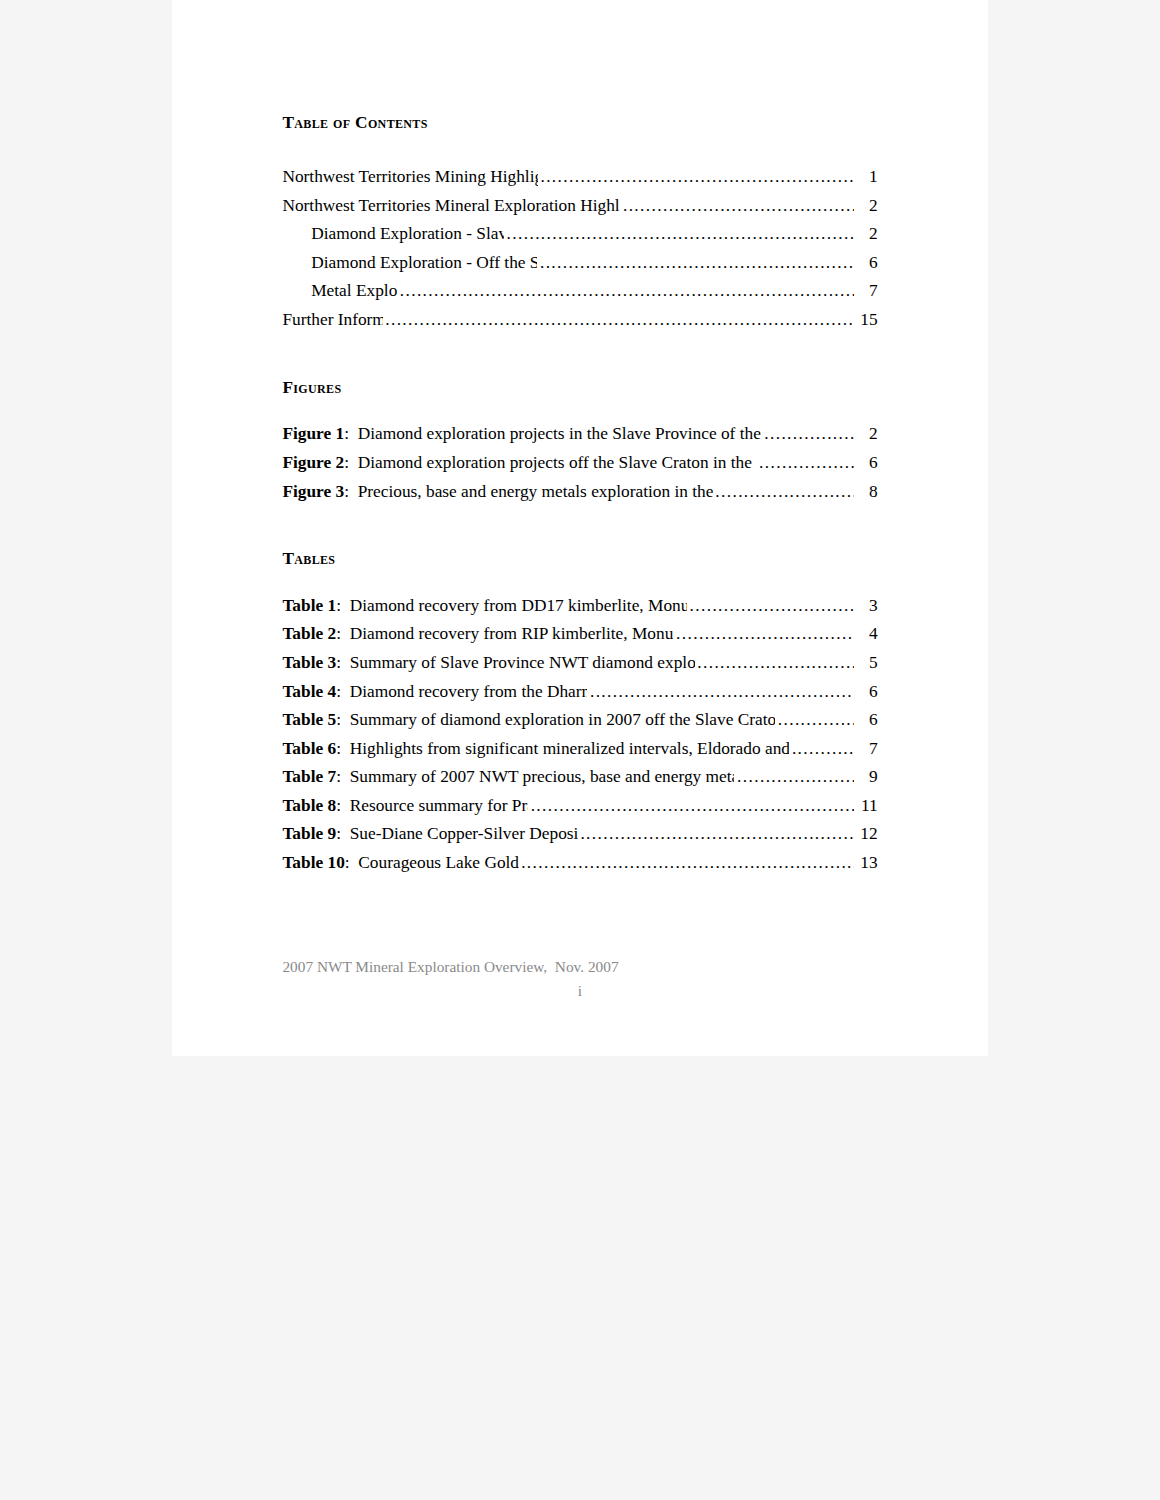Table of Contents
Northwest Territories Mining Highlights for 2007 .......................................................................... 1
Northwest Territories Mineral Exploration Highlights for 2007 .................................................... 2
Diamond Exploration - Slave Province ..................................................................................... 2
Diamond Exploration - Off the Slave Craton ........................................................................... 6
Metal Exploration ..................................................................................................................... 7
Further Information ................................................................................................................. 15
Figures
Figure 1: Diamond exploration projects in the Slave Province of the NWT in 2007 ................... 2
Figure 2: Diamond exploration projects off the Slave Craton in the NWT in 2007 .................... 6
Figure 3: Precious, base and energy metals exploration in the NWT in 2007 .............................. 8
Tables
Table 1: Diamond recovery from DD17 kimberlite, Monument Property .................................... 3
Table 2: Diamond recovery from RIP kimberlite, Monument Property ....................................... 4
Table 3: Summary of Slave Province NWT diamond exploration in 2007 .................................. 5
Table 4: Diamond recovery from the Dharma kimberlite ............................................................ 6
Table 5: Summary of diamond exploration in 2007 off the Slave Craton in the NWT ................ 6
Table 6: Highlights from significant mineralized intervals, Eldorado and Contact Lake ............. 7
Table 7: Summary of 2007 NWT precious, base and energy metals exploration ......................... 9
Table 8: Resource summary for Prairie Creek .......................................................................... 11
Table 9: Sue-Diane Copper-Silver Deposit Resources ............................................................. 12
Table 10: Courageous Lake Gold Resources ............................................................................. 13
2007 NWT Mineral Exploration Overview, Nov. 2007
i